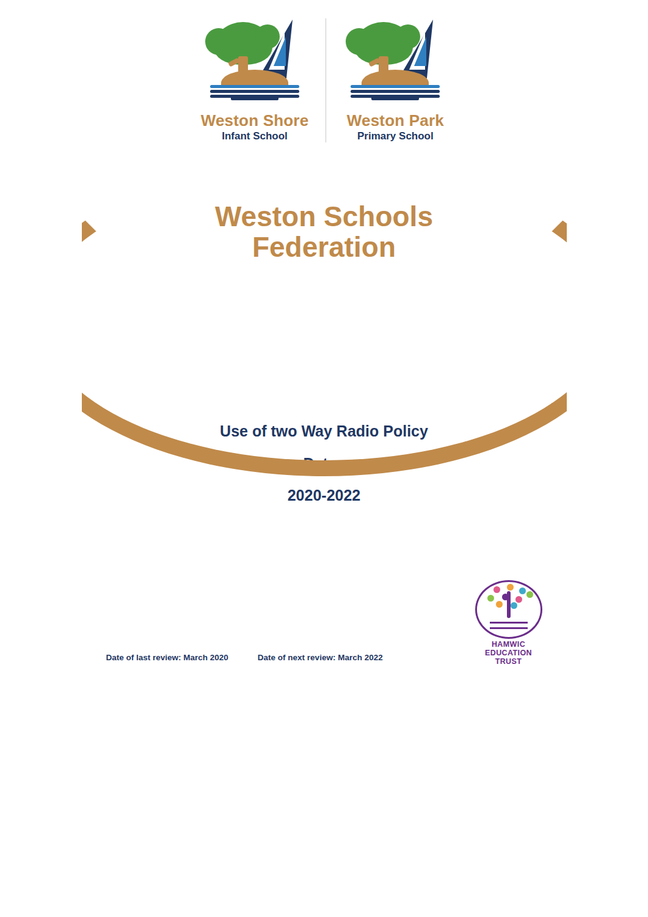Weston Shore
Infant School
Weston Park
Primary School
Weston Schools
Federation
Use of two Way Radio Policy
Dates
2020-2022
Date of last review: March 2020 Date of next review: March 2022
Hamwic
Education
Trust